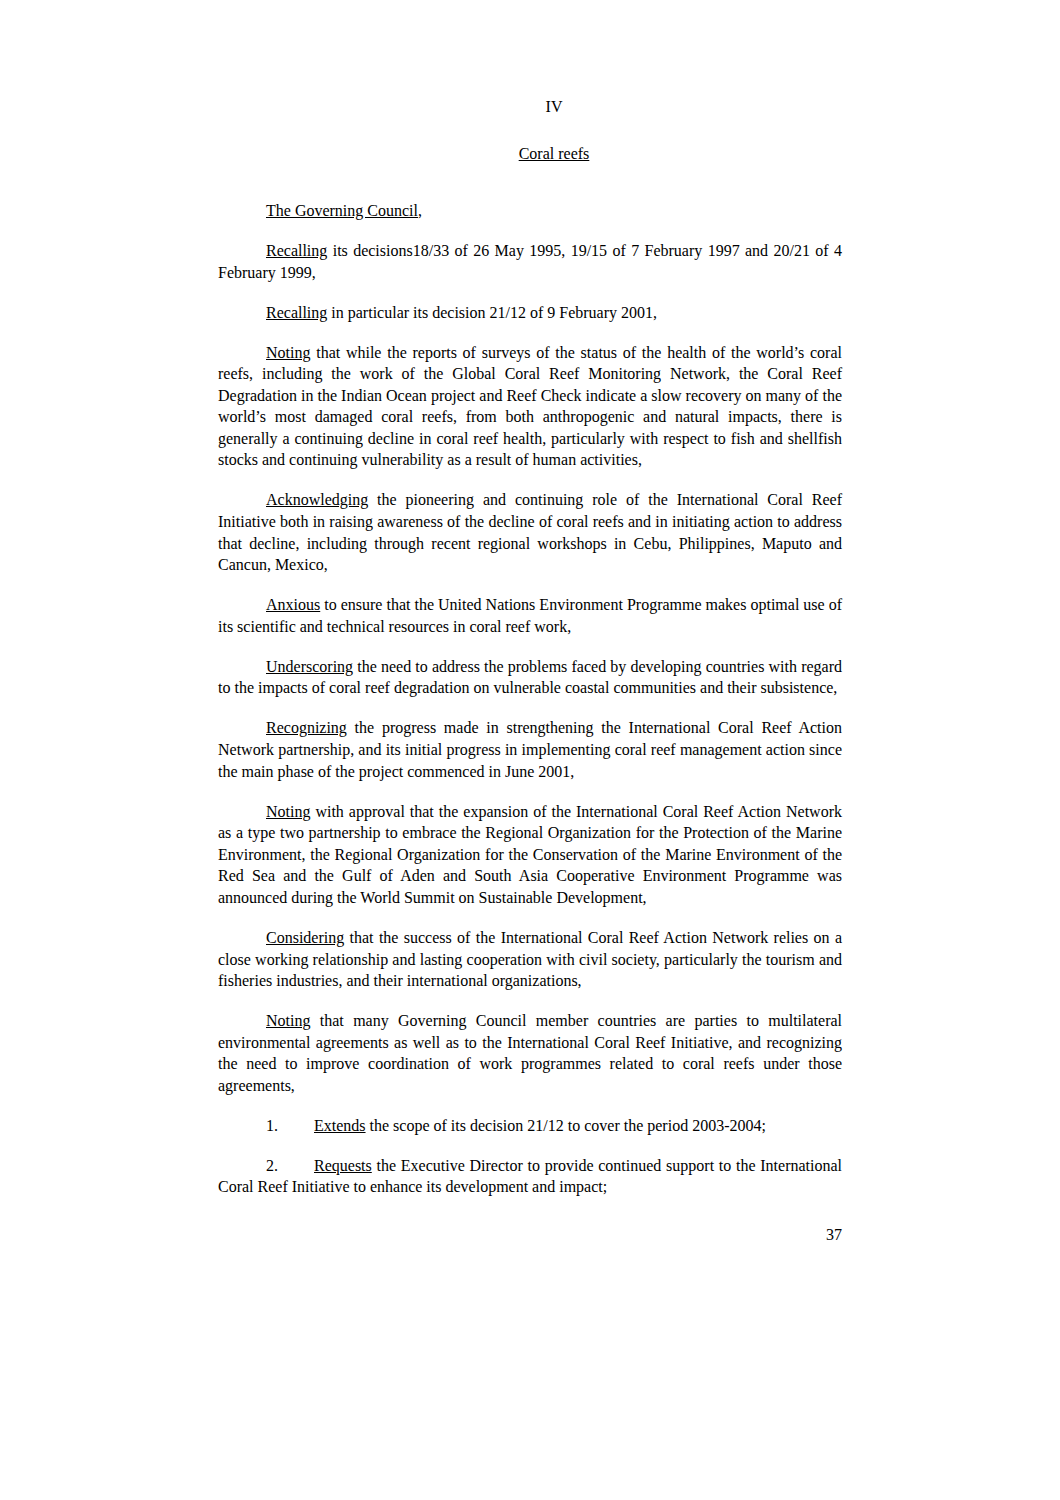IV
Coral reefs
The Governing Council,
Recalling its decisions18/33 of 26 May 1995, 19/15 of 7 February 1997 and 20/21 of 4 February 1999,
Recalling in particular its decision 21/12 of 9 February 2001,
Noting that while the reports of surveys of the status of the health of the world’s coral reefs, including the work of the Global Coral Reef Monitoring Network, the Coral Reef Degradation in the Indian Ocean project and Reef Check indicate a slow recovery on many of the world’s most damaged coral reefs, from both anthropogenic and natural impacts, there is generally a continuing decline in coral reef health, particularly with respect to fish and shellfish stocks and continuing vulnerability as a result of human activities,
Acknowledging the pioneering and continuing role of the International Coral Reef Initiative both in raising awareness of the decline of coral reefs and in initiating action to address that decline, including through recent regional workshops in Cebu, Philippines, Maputo and Cancun, Mexico,
Anxious to ensure that the United Nations Environment Programme makes optimal use of its scientific and technical resources in coral reef work,
Underscoring the need to address the problems faced by developing countries with regard to the impacts of coral reef degradation on vulnerable coastal communities and their subsistence,
Recognizing the progress made in strengthening the International Coral Reef Action Network partnership, and its initial progress in implementing coral reef management action since the main phase of the project commenced in June 2001,
Noting with approval that the expansion of the International Coral Reef Action Network as a type two partnership to embrace the Regional Organization for the Protection of the Marine Environment, the Regional Organization for the Conservation of the Marine Environment of the Red Sea and the Gulf of Aden and South Asia Cooperative Environment Programme was announced during the World Summit on Sustainable Development,
Considering that the success of the International Coral Reef Action Network relies on a close working relationship and lasting cooperation with civil society, particularly the tourism and fisheries industries, and their international organizations,
Noting that many Governing Council member countries are parties to multilateral environmental agreements as well as to the International Coral Reef Initiative, and recognizing the need to improve coordination of work programmes related to coral reefs under those agreements,
1. Extends the scope of its decision 21/12 to cover the period 2003-2004;
2. Requests the Executive Director to provide continued support to the International Coral Reef Initiative to enhance its development and impact;
37